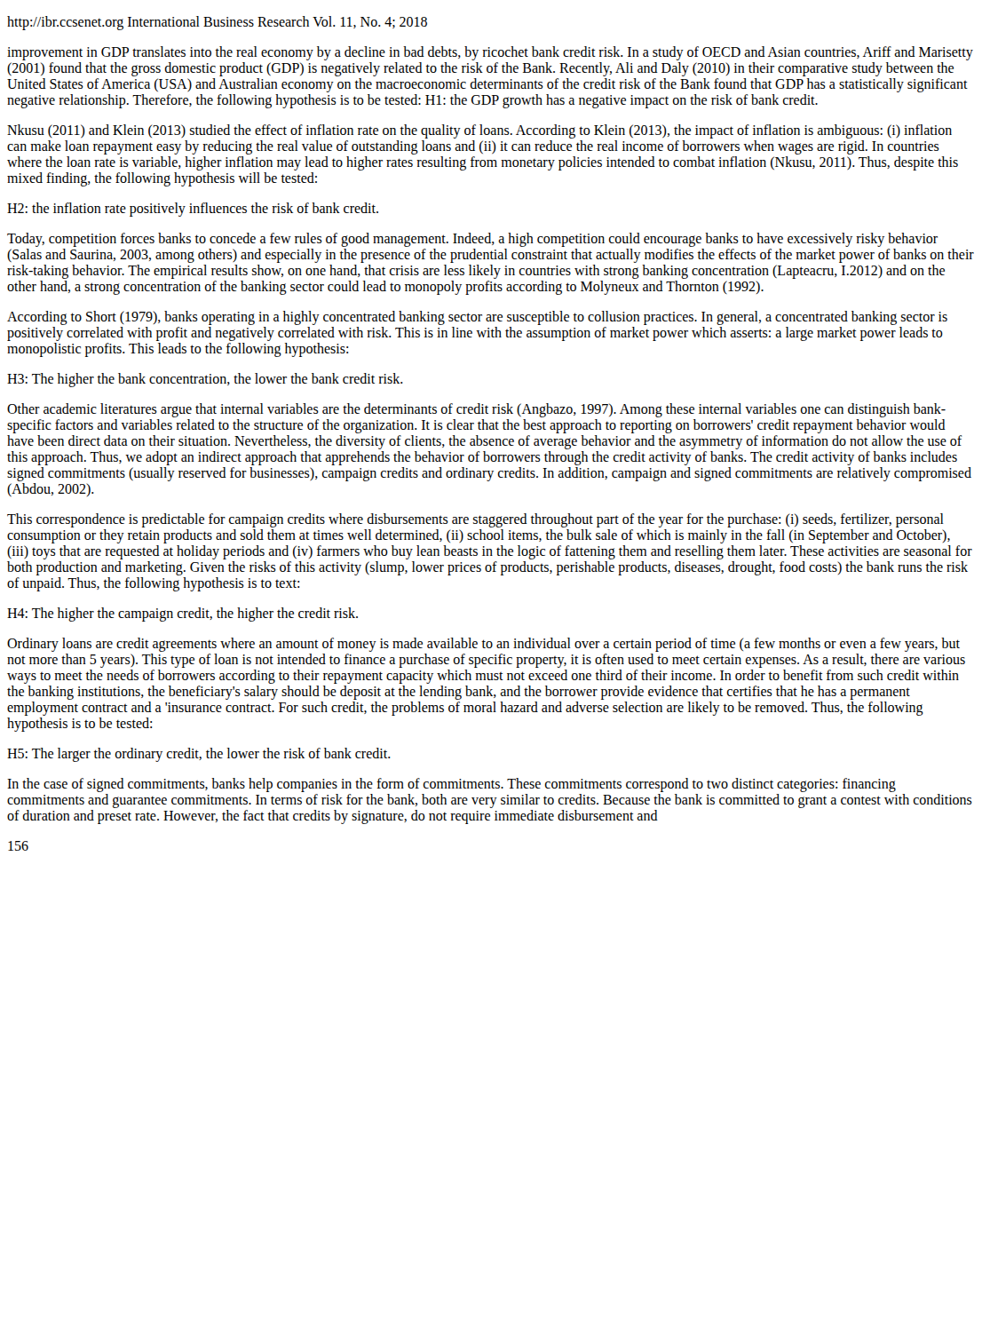http://ibr.ccsenet.org International Business Research Vol. 11, No. 4; 2018
improvement in GDP translates into the real economy by a decline in bad debts, by ricochet bank credit risk. In a study of OECD and Asian countries, Ariff and Marisetty (2001) found that the gross domestic product (GDP) is negatively related to the risk of the Bank. Recently, Ali and Daly (2010) in their comparative study between the United States of America (USA) and Australian economy on the macroeconomic determinants of the credit risk of the Bank found that GDP has a statistically significant negative relationship. Therefore, the following hypothesis is to be tested: H1: the GDP growth has a negative impact on the risk of bank credit.
Nkusu (2011) and Klein (2013) studied the effect of inflation rate on the quality of loans. According to Klein (2013), the impact of inflation is ambiguous: (i) inflation can make loan repayment easy by reducing the real value of outstanding loans and (ii) it can reduce the real income of borrowers when wages are rigid. In countries where the loan rate is variable, higher inflation may lead to higher rates resulting from monetary policies intended to combat inflation (Nkusu, 2011). Thus, despite this mixed finding, the following hypothesis will be tested:
H2: the inflation rate positively influences the risk of bank credit.
Today, competition forces banks to concede a few rules of good management. Indeed, a high competition could encourage banks to have excessively risky behavior (Salas and Saurina, 2003, among others) and especially in the presence of the prudential constraint that actually modifies the effects of the market power of banks on their risk-taking behavior. The empirical results show, on one hand, that crisis are less likely in countries with strong banking concentration (Lapteacru, I.2012) and on the other hand, a strong concentration of the banking sector could lead to monopoly profits according to Molyneux and Thornton (1992).
According to Short (1979), banks operating in a highly concentrated banking sector are susceptible to collusion practices. In general, a concentrated banking sector is positively correlated with profit and negatively correlated with risk. This is in line with the assumption of market power which asserts: a large market power leads to monopolistic profits. This leads to the following hypothesis:
H3: The higher the bank concentration, the lower the bank credit risk.
Other academic literatures argue that internal variables are the determinants of credit risk (Angbazo, 1997). Among these internal variables one can distinguish bank-specific factors and variables related to the structure of the organization. It is clear that the best approach to reporting on borrowers' credit repayment behavior would have been direct data on their situation. Nevertheless, the diversity of clients, the absence of average behavior and the asymmetry of information do not allow the use of this approach. Thus, we adopt an indirect approach that apprehends the behavior of borrowers through the credit activity of banks. The credit activity of banks includes signed commitments (usually reserved for businesses), campaign credits and ordinary credits. In addition, campaign and signed commitments are relatively compromised (Abdou, 2002).
This correspondence is predictable for campaign credits where disbursements are staggered throughout part of the year for the purchase: (i) seeds, fertilizer, personal consumption or they retain products and sold them at times well determined, (ii) school items, the bulk sale of which is mainly in the fall (in September and October), (iii) toys that are requested at holiday periods and (iv) farmers who buy lean beasts in the logic of fattening them and reselling them later. These activities are seasonal for both production and marketing. Given the risks of this activity (slump, lower prices of products, perishable products, diseases, drought, food costs) the bank runs the risk of unpaid. Thus, the following hypothesis is to text:
H4: The higher the campaign credit, the higher the credit risk.
Ordinary loans are credit agreements where an amount of money is made available to an individual over a certain period of time (a few months or even a few years, but not more than 5 years). This type of loan is not intended to finance a purchase of specific property, it is often used to meet certain expenses. As a result, there are various ways to meet the needs of borrowers according to their repayment capacity which must not exceed one third of their income. In order to benefit from such credit within the banking institutions, the beneficiary's salary should be deposit at the lending bank, and the borrower provide evidence that certifies that he has a permanent employment contract and a 'insurance contract. For such credit, the problems of moral hazard and adverse selection are likely to be removed. Thus, the following hypothesis is to be tested:
H5: The larger the ordinary credit, the lower the risk of bank credit.
In the case of signed commitments, banks help companies in the form of commitments. These commitments correspond to two distinct categories: financing commitments and guarantee commitments. In terms of risk for the bank, both are very similar to credits. Because the bank is committed to grant a contest with conditions of duration and preset rate. However, the fact that credits by signature, do not require immediate disbursement and
156